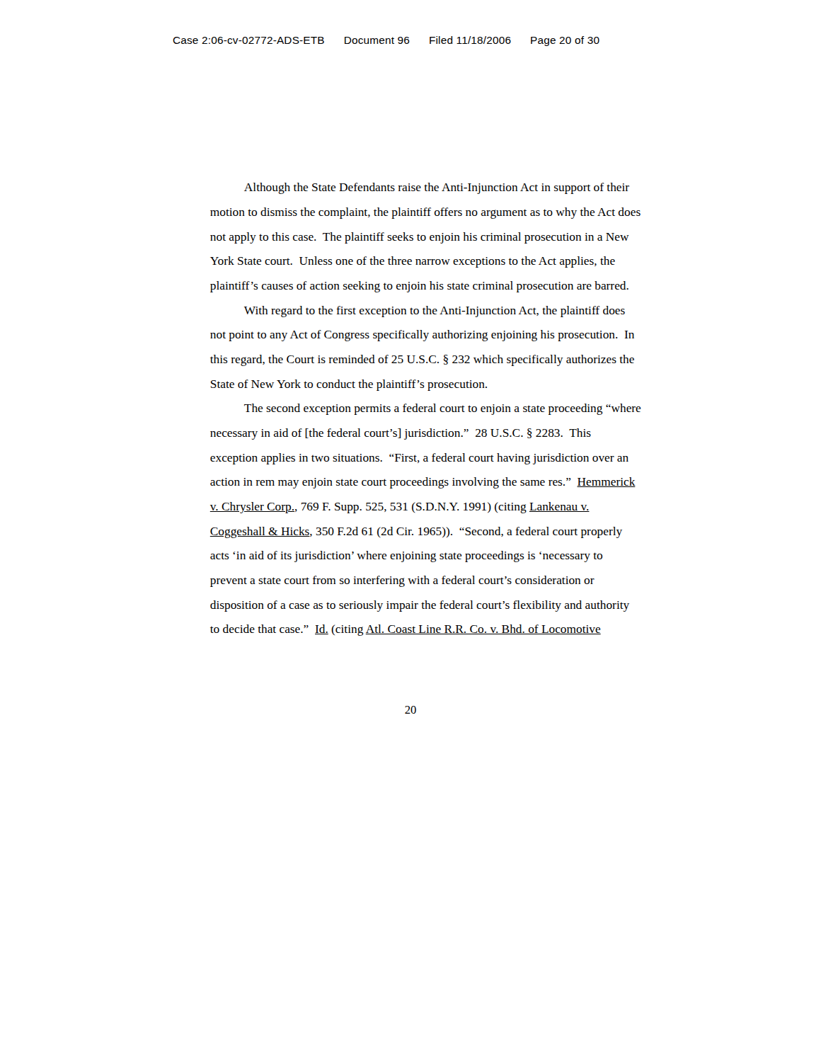Case 2:06-cv-02772-ADS-ETB Document 96 Filed 11/18/2006 Page 20 of 30
Although the State Defendants raise the Anti-Injunction Act in support of their motion to dismiss the complaint, the plaintiff offers no argument as to why the Act does not apply to this case. The plaintiff seeks to enjoin his criminal prosecution in a New York State court. Unless one of the three narrow exceptions to the Act applies, the plaintiff’s causes of action seeking to enjoin his state criminal prosecution are barred.
With regard to the first exception to the Anti-Injunction Act, the plaintiff does not point to any Act of Congress specifically authorizing enjoining his prosecution. In this regard, the Court is reminded of 25 U.S.C. § 232 which specifically authorizes the State of New York to conduct the plaintiff’s prosecution.
The second exception permits a federal court to enjoin a state proceeding “where necessary in aid of [the federal court’s] jurisdiction.” 28 U.S.C. § 2283. This exception applies in two situations. “First, a federal court having jurisdiction over an action in rem may enjoin state court proceedings involving the same res.” Hemmerick v. Chrysler Corp., 769 F. Supp. 525, 531 (S.D.N.Y. 1991) (citing Lankenau v. Coggeshall & Hicks, 350 F.2d 61 (2d Cir. 1965)). “Second, a federal court properly acts ‘in aid of its jurisdiction’ where enjoining state proceedings is ‘necessary to prevent a state court from so interfering with a federal court’s consideration or disposition of a case as to seriously impair the federal court’s flexibility and authority to decide that case.” Id. (citing Atl. Coast Line R.R. Co. v. Bhd. of Locomotive
20